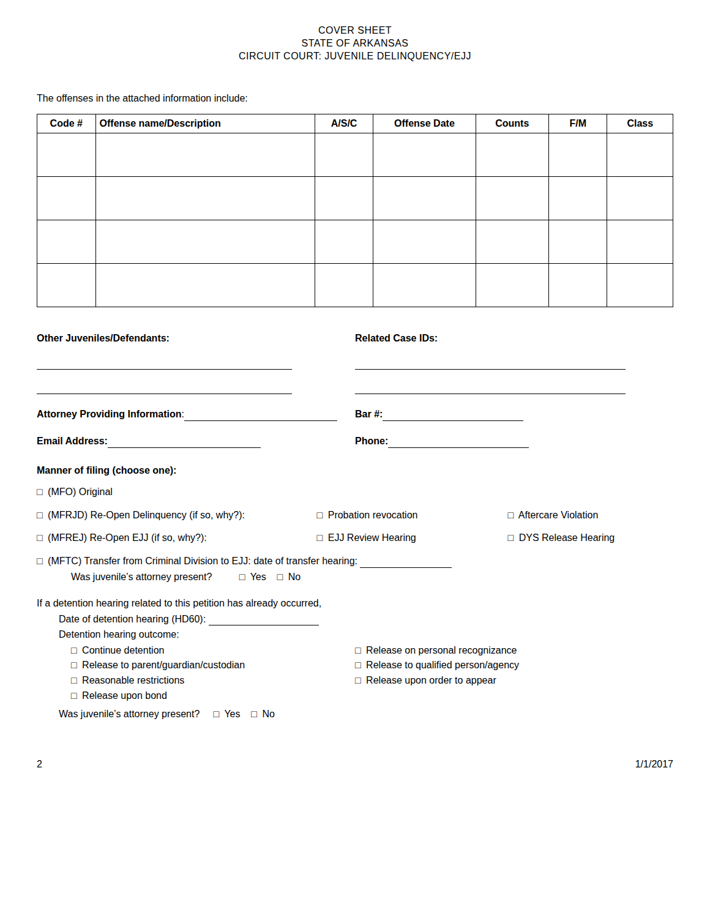COVER SHEET
STATE OF ARKANSAS
CIRCUIT COURT: JUVENILE DELINQUENCY/EJJ
The offenses in the attached information include:
| Code # | Offense name/Description | A/S/C | Offense Date | Counts | F/M | Class |
| --- | --- | --- | --- | --- | --- | --- |
Other Juveniles/Defendants:
Related Case IDs:
Attorney Providing Information:
Bar #:
Email Address:
Phone:
Manner of filing (choose one):
□ (MFO) Original
□ (MFRJD) Re-Open Delinquency (if so, why?):
□ Probation revocation
□ Aftercare Violation
□ (MFREJ) Re-Open EJJ (if so, why?):
□ EJJ Review Hearing
□ DYS Release Hearing
□ (MFTC) Transfer from Criminal Division to EJJ: date of transfer hearing:
Was juvenile’s attorney present? □ Yes □ No
If a detention hearing related to this petition has already occurred,
Date of detention hearing (HD60):
Detention hearing outcome:
□ Continue detention
□ Release to parent/guardian/custodian
□ Reasonable restrictions
□ Release upon bond
□ Release on personal recognizance
□ Release to qualified person/agency
□ Release upon order to appear
Was juvenile’s attorney present? □ Yes □ No
2
1/1/2017